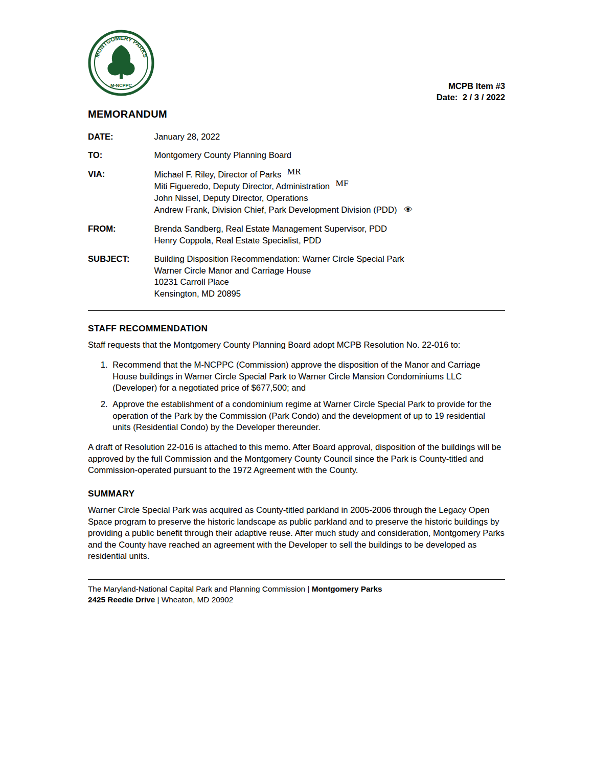M-NCPPC MONTGOMERY PARKS
MCPB Item #3
Date: 2 / 3 / 2022
MEMORANDUM
| DATE: | January 28, 2022 |
| TO: | Montgomery County Planning Board |
| VIA: | Michael F. Riley, Director of Parks MR Miti Figueredo, Deputy Director, Administration MF John Nissel, Deputy Director, Operations Andrew Frank, Division Chief, Park Development Division (PDD) 👁 |
| FROM: | Brenda Sandberg, Real Estate Management Supervisor, PDD Henry Coppola, Real Estate Specialist, PDD |
| SUBJECT: | Building Disposition Recommendation: Warner Circle Special Park Warner Circle Manor and Carriage House 10231 Carroll Place Kensington, MD 20895 |
STAFF RECOMMENDATION
Staff requests that the Montgomery County Planning Board adopt MCPB Resolution No. 22-016 to:
Recommend that the M-NCPPC (Commission) approve the disposition of the Manor and Carriage House buildings in Warner Circle Special Park to Warner Circle Mansion Condominiums LLC (Developer) for a negotiated price of $677,500; and
Approve the establishment of a condominium regime at Warner Circle Special Park to provide for the operation of the Park by the Commission (Park Condo) and the development of up to 19 residential units (Residential Condo) by the Developer thereunder.
A draft of Resolution 22-016 is attached to this memo. After Board approval, disposition of the buildings will be approved by the full Commission and the Montgomery County Council since the Park is County-titled and Commission-operated pursuant to the 1972 Agreement with the County.
SUMMARY
Warner Circle Special Park was acquired as County-titled parkland in 2005-2006 through the Legacy Open Space program to preserve the historic landscape as public parkland and to preserve the historic buildings by providing a public benefit through their adaptive reuse. After much study and consideration, Montgomery Parks and the County have reached an agreement with the Developer to sell the buildings to be developed as residential units.
The Maryland-National Capital Park and Planning Commission | Montgomery Parks
2425 Reedie Drive | Wheaton, MD 20902